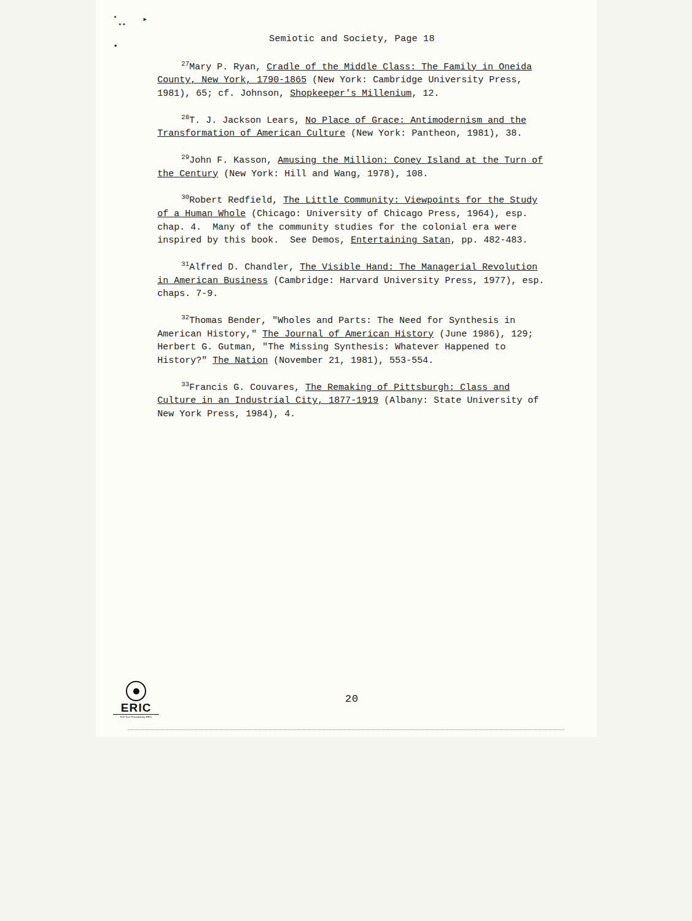• •• ▸ •
Semiotic and Society, Page 18
27Mary P. Ryan, Cradle of the Middle Class: The Family in Oneida County, New York, 1790-1865 (New York: Cambridge University Press, 1981), 65; cf. Johnson, Shopkeeper's Millenium, 12.
28T. J. Jackson Lears, No Place of Grace: Antimodernism and the Transformation of American Culture (New York: Pantheon, 1981), 38.
29John F. Kasson, Amusing the Million: Coney Island at the Turn of the Century (New York: Hill and Wang, 1978), 108.
30Robert Redfield, The Little Community: Viewpoints for the Study of a Human Whole (Chicago: University of Chicago Press, 1964), esp. chap. 4. Many of the community studies for the colonial era were inspired by this book. See Demos, Entertaining Satan, pp. 482-483.
31Alfred D. Chandler, The Visible Hand: The Managerial Revolution in American Business (Cambridge: Harvard University Press, 1977), esp. chaps. 7-9.
32Thomas Bender, "Wholes and Parts: The Need for Synthesis in American History," The Journal of American History (June 1986), 129; Herbert G. Gutman, "The Missing Synthesis: Whatever Happened to History?" The Nation (November 21, 1981), 553-554.
33Francis G. Couvares, The Remaking of Pittsburgh: Class and Culture in an Industrial City, 1877-1919 (Albany: State University of New York Press, 1984), 4.
20
ERIC Full Text Provided by ERIC